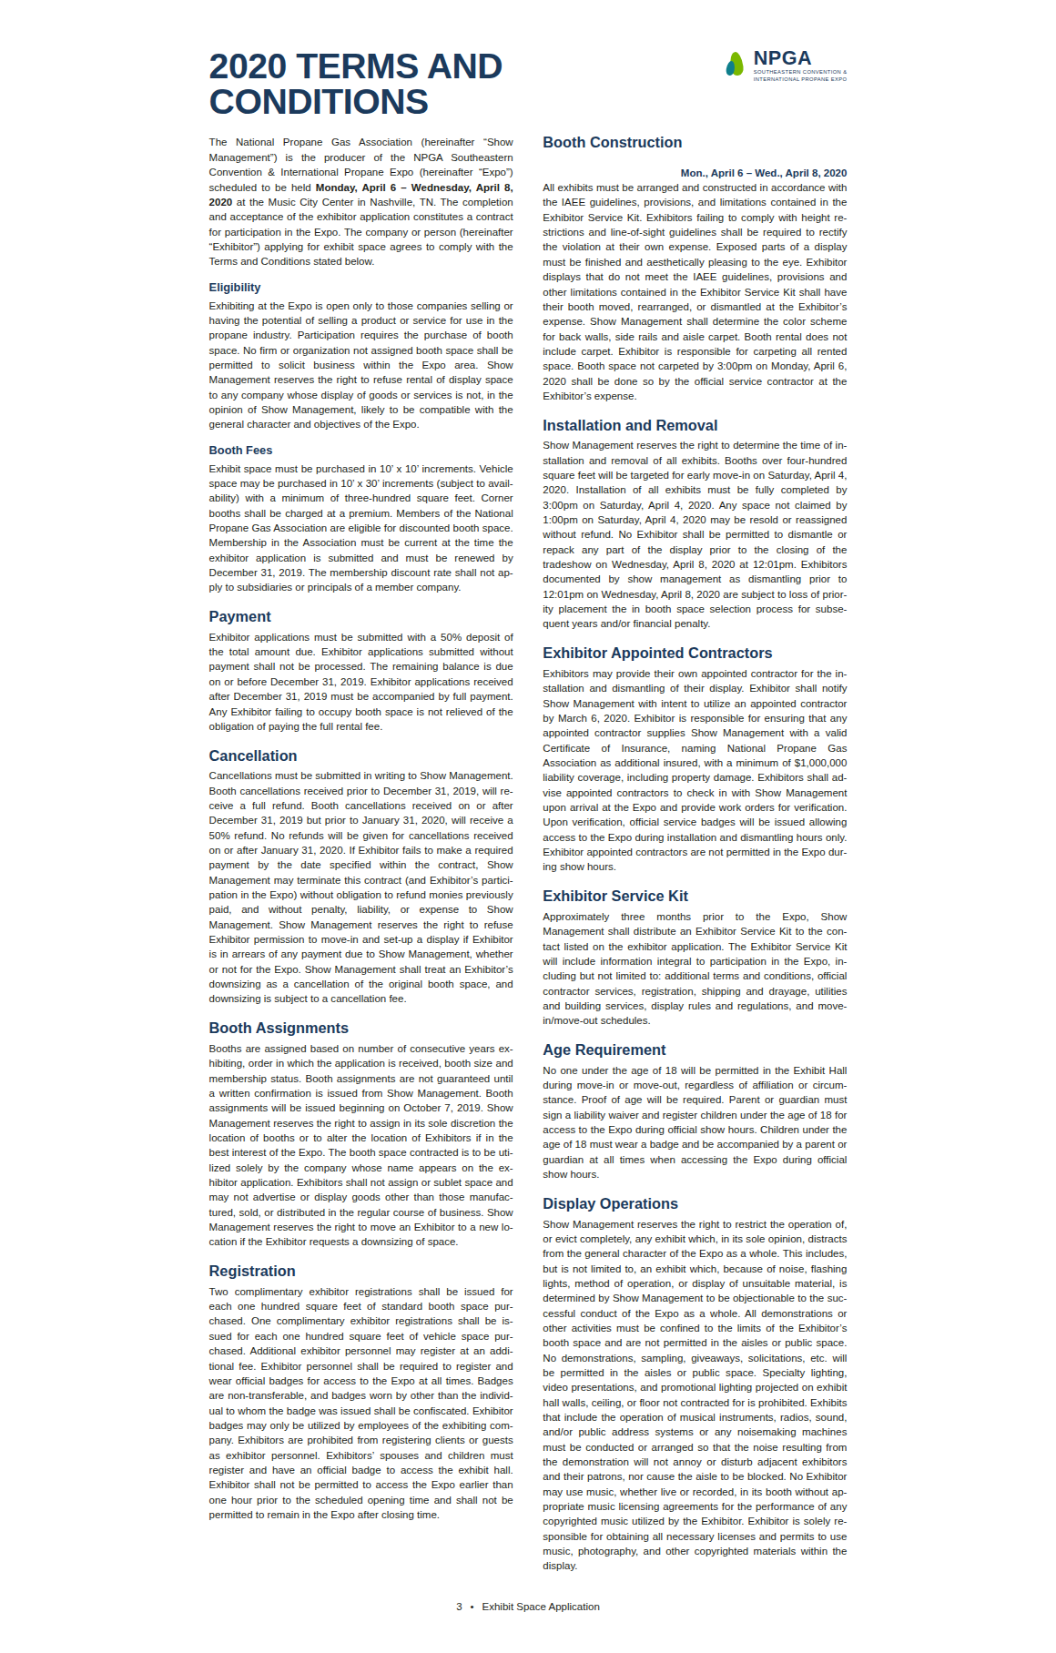2020 Terms and Conditions
NPGA Southeastern Convention &
International Propane Expo
The National Propane Gas Association (hereinafter “Show Management”) is the producer of the NPGA Southeastern Convention & International Propane Expo (hereinafter “Expo”) scheduled to be held Monday, April 6 – Wednesday, April 8, 2020 at the Music City Center in Nashville, TN. The completion and acceptance of the exhibitor application constitutes a contract for participation in the Expo. The company or person (hereinafter “Exhibitor”) applying for exhibit space agrees to comply with the Terms and Conditions stated below.
Eligibility
Exhibiting at the Expo is open only to those companies selling or having the potential of selling a product or service for use in the propane industry. Participation requires the purchase of booth space. No firm or organization not assigned booth space shall be permitted to solicit business within the Expo area. Show Management reserves the right to refuse rental of display space to any company whose display of goods or services is not, in the opinion of Show Management, likely to be compatible with the general character and objectives of the Expo.
Booth Fees
Exhibit space must be purchased in 10’ x 10’ increments. Vehicle space may be purchased in 10’ x 30’ increments (subject to availability) with a minimum of three-hundred square feet. Corner booths shall be charged at a premium. Members of the National Propane Gas Association are eligible for discounted booth space. Membership in the Association must be current at the time the exhibitor application is submitted and must be renewed by December 31, 2019. The membership discount rate shall not apply to subsidiaries or principals of a member company.
Payment
Exhibitor applications must be submitted with a 50% deposit of the total amount due. Exhibitor applications submitted without payment shall not be processed. The remaining balance is due on or before December 31, 2019. Exhibitor applications received after December 31, 2019 must be accompanied by full payment. Any Exhibitor failing to occupy booth space is not relieved of the obligation of paying the full rental fee.
Cancellation
Cancellations must be submitted in writing to Show Management. Booth cancellations received prior to December 31, 2019, will receive a full refund. Booth cancellations received on or after December 31, 2019 but prior to January 31, 2020, will receive a 50% refund. No refunds will be given for cancellations received on or after January 31, 2020. If Exhibitor fails to make a required payment by the date specified within the contract, Show Management may terminate this contract (and Exhibitor’s participation in the Expo) without obligation to refund monies previously paid, and without penalty, liability, or expense to Show Management. Show Management reserves the right to refuse Exhibitor permission to move-in and set-up a display if Exhibitor is in arrears of any payment due to Show Management, whether or not for the Expo. Show Management shall treat an Exhibitor’s downsizing as a cancellation of the original booth space, and downsizing is subject to a cancellation fee.
Booth Assignments
Booths are assigned based on number of consecutive years exhibiting, order in which the application is received, booth size and membership status. Booth assignments are not guaranteed until a written confirmation is issued from Show Management. Booth assignments will be issued beginning on October 7, 2019. Show Management reserves the right to assign in its sole discretion the location of booths or to alter the location of Exhibitors if in the best interest of the Expo. The booth space contracted is to be utilized solely by the company whose name appears on the exhibitor application. Exhibitors shall not assign or sublet space and may not advertise or display goods other than those manufactured, sold, or distributed in the regular course of business. Show Management reserves the right to move an Exhibitor to a new location if the Exhibitor requests a downsizing of space.
Registration
Two complimentary exhibitor registrations shall be issued for each one hundred square feet of standard booth space purchased. One complimentary exhibitor registrations shall be issued for each one hundred square feet of vehicle space purchased. Additional exhibitor personnel may register at an additional fee. Exhibitor personnel shall be required to register and wear official badges for access to the Expo at all times. Badges are non-transferable, and badges worn by other than the individual to whom the badge was issued shall be confiscated. Exhibitor badges may only be utilized by employees of the exhibiting company. Exhibitors are prohibited from registering clients or guests as exhibitor personnel. Exhibitors’ spouses and children must register and have an official badge to access the exhibit hall. Exhibitor shall not be permitted to access the Expo earlier than one hour prior to the scheduled opening time and shall not be permitted to remain in the Expo after closing time.
Booth Construction
Mon., April 6 – Wed., April 8, 2020
All exhibits must be arranged and constructed in accordance with the IAEE guidelines, provisions, and limitations contained in the Exhibitor Service Kit. Exhibitors failing to comply with height restrictions and line-of-sight guidelines shall be required to rectify the violation at their own expense. Exposed parts of a display must be finished and aesthetically pleasing to the eye. Exhibitor displays that do not meet the IAEE guidelines, provisions and other limitations contained in the Exhibitor Service Kit shall have their booth moved, rearranged, or dismantled at the Exhibitor’s expense. Show Management shall determine the color scheme for back walls, side rails and aisle carpet. Booth rental does not include carpet. Exhibitor is responsible for carpeting all rented space. Booth space not carpeted by 3:00pm on Monday, April 6, 2020 shall be done so by the official service contractor at the Exhibitor’s expense.
Installation and Removal
Show Management reserves the right to determine the time of installation and removal of all exhibits. Booths over four-hundred square feet will be targeted for early move-in on Saturday, April 4, 2020. Installation of all exhibits must be fully completed by 3:00pm on Saturday, April 4, 2020. Any space not claimed by 1:00pm on Saturday, April 4, 2020 may be resold or reassigned without refund. No Exhibitor shall be permitted to dismantle or repack any part of the display prior to the closing of the tradeshow on Wednesday, April 8, 2020 at 12:01pm. Exhibitors documented by show management as dismantling prior to 12:01pm on Wednesday, April 8, 2020 are subject to loss of priority placement the in booth space selection process for subsequent years and/or financial penalty.
Exhibitor Appointed Contractors
Exhibitors may provide their own appointed contractor for the installation and dismantling of their display. Exhibitor shall notify Show Management with intent to utilize an appointed contractor by March 6, 2020. Exhibitor is responsible for ensuring that any appointed contractor supplies Show Management with a valid Certificate of Insurance, naming National Propane Gas Association as additional insured, with a minimum of $1,000,000 liability coverage, including property damage. Exhibitors shall advise appointed contractors to check in with Show Management upon arrival at the Expo and provide work orders for verification. Upon verification, official service badges will be issued allowing access to the Expo during installation and dismantling hours only. Exhibitor appointed contractors are not permitted in the Expo during show hours.
Exhibitor Service Kit
Approximately three months prior to the Expo, Show Management shall distribute an Exhibitor Service Kit to the contact listed on the exhibitor application. The Exhibitor Service Kit will include information integral to participation in the Expo, including but not limited to: additional terms and conditions, official contractor services, registration, shipping and drayage, utilities and building services, display rules and regulations, and move-in/move-out schedules.
Age Requirement
No one under the age of 18 will be permitted in the Exhibit Hall during move-in or move-out, regardless of affiliation or circumstance. Proof of age will be required. Parent or guardian must sign a liability waiver and register children under the age of 18 for access to the Expo during official show hours. Children under the age of 18 must wear a badge and be accompanied by a parent or guardian at all times when accessing the Expo during official show hours.
Display Operations
Show Management reserves the right to restrict the operation of, or evict completely, any exhibit which, in its sole opinion, distracts from the general character of the Expo as a whole. This includes, but is not limited to, an exhibit which, because of noise, flashing lights, method of operation, or display of unsuitable material, is determined by Show Management to be objectionable to the successful conduct of the Expo as a whole. All demonstrations or other activities must be confined to the limits of the Exhibitor’s booth space and are not permitted in the aisles or public space. No demonstrations, sampling, giveaways, solicitations, etc. will be permitted in the aisles or public space. Specialty lighting, video presentations, and promotional lighting projected on exhibit hall walls, ceiling, or floor not contracted for is prohibited. Exhibits that include the operation of musical instruments, radios, sound, and/or public address systems or any noisemaking machines must be conducted or arranged so that the noise resulting from the demonstration will not annoy or disturb adjacent exhibitors and their patrons, nor cause the aisle to be blocked. No Exhibitor may use music, whether live or recorded, in its booth without appropriate music licensing agreements for the performance of any copyrighted music utilized by the Exhibitor. Exhibitor is solely responsible for obtaining all necessary licenses and permits to use music, photography, and other copyrighted materials within the display.
3 • Exhibit Space Application